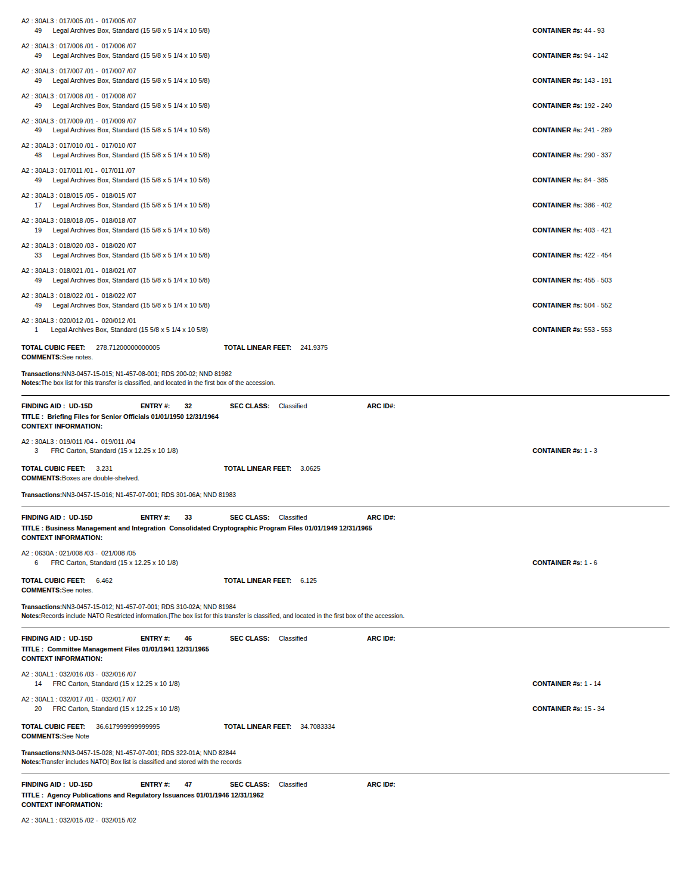A2 : 30AL3 : 017/005 /01 - 017/005 /07
49 Legal Archives Box, Standard (15 5/8 x 5 1/4 x 10 5/8)
CONTAINER #s: 44 - 93
A2 : 30AL3 : 017/006 /01 - 017/006 /07
49 Legal Archives Box, Standard (15 5/8 x 5 1/4 x 10 5/8)
CONTAINER #s: 94 - 142
A2 : 30AL3 : 017/007 /01 - 017/007 /07
49 Legal Archives Box, Standard (15 5/8 x 5 1/4 x 10 5/8)
CONTAINER #s: 143 - 191
A2 : 30AL3 : 017/008 /01 - 017/008 /07
49 Legal Archives Box, Standard (15 5/8 x 5 1/4 x 10 5/8)
CONTAINER #s: 192 - 240
A2 : 30AL3 : 017/009 /01 - 017/009 /07
49 Legal Archives Box, Standard (15 5/8 x 5 1/4 x 10 5/8)
CONTAINER #s: 241 - 289
A2 : 30AL3 : 017/010 /01 - 017/010 /07
48 Legal Archives Box, Standard (15 5/8 x 5 1/4 x 10 5/8)
CONTAINER #s: 290 - 337
A2 : 30AL3 : 017/011 /01 - 017/011 /07
49 Legal Archives Box, Standard (15 5/8 x 5 1/4 x 10 5/8)
CONTAINER #s: 84 - 385
A2 : 30AL3 : 018/015 /05 - 018/015 /07
17 Legal Archives Box, Standard (15 5/8 x 5 1/4 x 10 5/8)
CONTAINER #s: 386 - 402
A2 : 30AL3 : 018/018 /05 - 018/018 /07
19 Legal Archives Box, Standard (15 5/8 x 5 1/4 x 10 5/8)
CONTAINER #s: 403 - 421
A2 : 30AL3 : 018/020 /03 - 018/020 /07
33 Legal Archives Box, Standard (15 5/8 x 5 1/4 x 10 5/8)
CONTAINER #s: 422 - 454
A2 : 30AL3 : 018/021 /01 - 018/021 /07
49 Legal Archives Box, Standard (15 5/8 x 5 1/4 x 10 5/8)
CONTAINER #s: 455 - 503
A2 : 30AL3 : 018/022 /01 - 018/022 /07
49 Legal Archives Box, Standard (15 5/8 x 5 1/4 x 10 5/8)
CONTAINER #s: 504 - 552
A2 : 30AL3 : 020/012 /01 - 020/012 /01
1 Legal Archives Box, Standard (15 5/8 x 5 1/4 x 10 5/8)
CONTAINER #s: 553 - 553
TOTAL CUBIC FEET: 278.71200000000005
TOTAL LINEAR FEET: 241.9375
COMMENTS: See notes.
Transactions: NN3-0457-15-015; N1-457-08-001; RDS 200-02; NND 81982
Notes: The box list for this transfer is classified, and located in the first box of the accession.
FINDING AID : UD-15D
ENTRY #: 32
SEC CLASS: Classified
ARC ID#:
TITLE : Briefing Files for Senior Officials 01/01/1950 12/31/1964
CONTEXT INFORMATION:
A2 : 30AL3 : 019/011 /04 - 019/011 /04
3 FRC Carton, Standard (15 x 12.25 x 10 1/8)
CONTAINER #s: 1 - 3
TOTAL CUBIC FEET: 3.231
TOTAL LINEAR FEET: 3.0625
COMMENTS: Boxes are double-shelved.
Transactions: NN3-0457-15-016; N1-457-07-001; RDS 301-06A; NND 81983
FINDING AID : UD-15D
ENTRY #: 33
SEC CLASS: Classified
ARC ID#:
TITLE : Business Management and Integration Consolidated Cryptographic Program Files 01/01/1949 12/31/1965
CONTEXT INFORMATION:
A2 : 0630A : 021/008 /03 - 021/008 /05
6 FRC Carton, Standard (15 x 12.25 x 10 1/8)
CONTAINER #s: 1 - 6
TOTAL CUBIC FEET: 6.462
TOTAL LINEAR FEET: 6.125
COMMENTS: See notes.
Transactions: NN3-0457-15-012; N1-457-07-001; RDS 310-02A; NND 81984
Notes: Records include NATO Restricted information.|The box list for this transfer is classified, and located in the first box of the accession.
FINDING AID : UD-15D
ENTRY #: 46
SEC CLASS: Classified
ARC ID#:
TITLE : Committee Management Files 01/01/1941 12/31/1965
CONTEXT INFORMATION:
A2 : 30AL1 : 032/016 /03 - 032/016 /07
14 FRC Carton, Standard (15 x 12.25 x 10 1/8)
CONTAINER #s: 1 - 14
A2 : 30AL1 : 032/017 /01 - 032/017 /07
20 FRC Carton, Standard (15 x 12.25 x 10 1/8)
CONTAINER #s: 15 - 34
TOTAL CUBIC FEET: 36.617999999999995
TOTAL LINEAR FEET: 34.7083334
COMMENTS: See Note
Transactions: NN3-0457-15-028; N1-457-07-001; RDS 322-01A; NND 82844
Notes: Transfer includes NATO| Box list is classified and stored with the records
FINDING AID : UD-15D
ENTRY #: 47
SEC CLASS: Classified
ARC ID#:
TITLE : Agency Publications and Regulatory Issuances 01/01/1946 12/31/1962
CONTEXT INFORMATION:
A2 : 30AL1 : 032/015 /02 - 032/015 /02